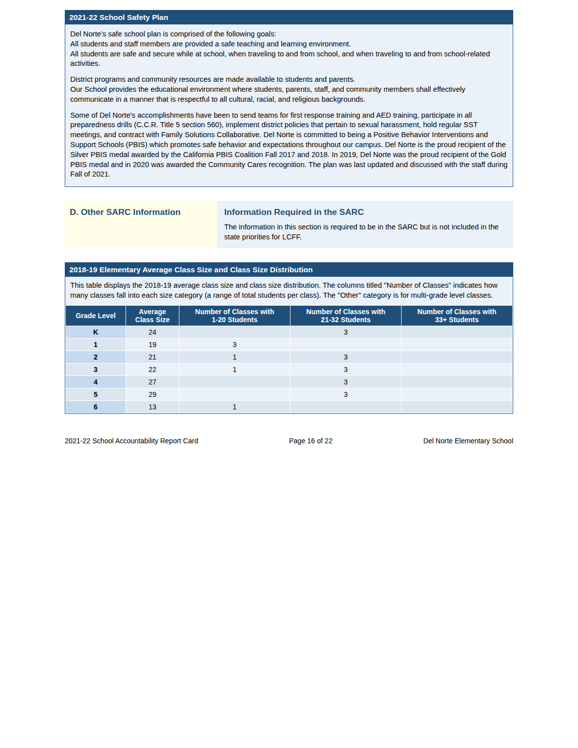2021-22 School Safety Plan
Del Norte's safe school plan is comprised of the following goals:
All students and staff members are provided a safe teaching and learning environment.
All students are safe and secure while at school, when traveling to and from school, and when traveling to and from school-related activities.
District programs and community resources are made available to students and parents.
Our School provides the educational environment where students, parents, staff, and community members shall effectively communicate in a manner that is respectful to all cultural, racial, and religious backgrounds.
Some of Del Norte's accomplishments have been to send teams for first response training and AED training, participate in all preparedness drills (C.C.R. Title 5 section 560), implement district policies that pertain to sexual harassment, hold regular SST meetings, and contract with Family Solutions Collaborative. Del Norte is committed to being a Positive Behavior Interventions and Support Schools (PBIS) which promotes safe behavior and expectations throughout our campus. Del Norte is the proud recipient of the Silver PBIS medal awarded by the California PBIS Coalition Fall 2017 and 2018. In 2019, Del Norte was the proud recipient of the Gold PBIS medal and in 2020 was awarded the Community Cares recognition. The plan was last updated and discussed with the staff during Fall of 2021.
D. Other SARC Information
Information Required in the SARC
The information in this section is required to be in the SARC but is not included in the state priorities for LCFF.
2018-19 Elementary Average Class Size and Class Size Distribution
This table displays the 2018-19 average class size and class size distribution. The columns titled "Number of Classes" indicates how many classes fall into each size category (a range of total students per class). The "Other" category is for multi-grade level classes.
| Grade Level | Average Class Size | Number of Classes with 1-20 Students | Number of Classes with 21-32 Students | Number of Classes with 33+ Students |
| --- | --- | --- | --- | --- |
| K | 24 | | 3 | |
| 1 | 19 | 3 | | |
| 2 | 21 | 1 | 3 | |
| 3 | 22 | 1 | 3 | |
| 4 | 27 | | 3 | |
| 5 | 29 | | 3 | |
| 6 | 13 | 1 | | |
2021-22 School Accountability Report Card
Page 16 of 22
Del Norte Elementary School